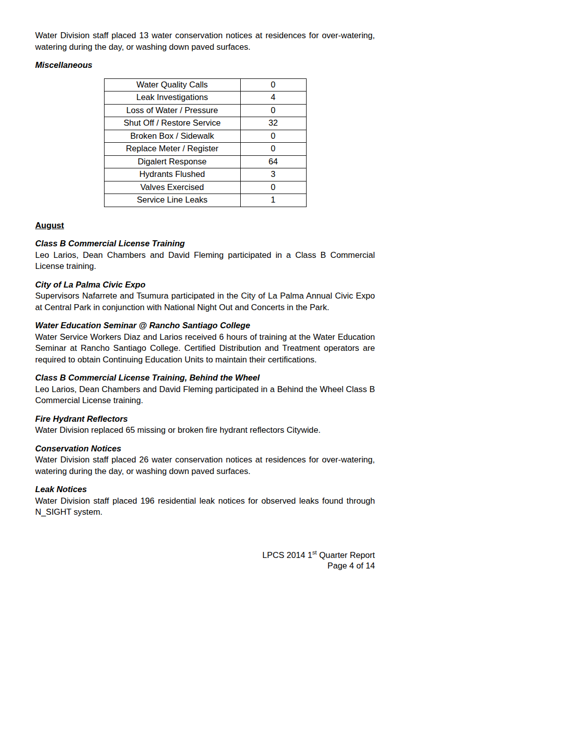Water Division staff placed 13 water conservation notices at residences for over-watering, watering during the day, or washing down paved surfaces.
Miscellaneous
| Water Quality Calls | 0 |
| Leak Investigations | 4 |
| Loss of Water / Pressure | 0 |
| Shut Off / Restore Service | 32 |
| Broken Box / Sidewalk | 0 |
| Replace Meter / Register | 0 |
| Digalert Response | 64 |
| Hydrants Flushed | 3 |
| Valves Exercised | 0 |
| Service Line Leaks | 1 |
August
Class B Commercial License Training
Leo Larios, Dean Chambers and David Fleming participated in a Class B Commercial License training.
City of La Palma Civic Expo
Supervisors Nafarrete and Tsumura participated in the City of La Palma Annual Civic Expo at Central Park in conjunction with National Night Out and Concerts in the Park.
Water Education Seminar @ Rancho Santiago College
Water Service Workers Diaz and Larios received 6 hours of training at the Water Education Seminar at Rancho Santiago College. Certified Distribution and Treatment operators are required to obtain Continuing Education Units to maintain their certifications.
Class B Commercial License Training, Behind the Wheel
Leo Larios, Dean Chambers and David Fleming participated in a Behind the Wheel Class B Commercial License training.
Fire Hydrant Reflectors
Water Division replaced 65 missing or broken fire hydrant reflectors Citywide.
Conservation Notices
Water Division staff placed 26 water conservation notices at residences for over-watering, watering during the day, or washing down paved surfaces.
Leak Notices
Water Division staff placed 196 residential leak notices for observed leaks found through N_SIGHT system.
LPCS 2014 1st Quarter Report
Page 4 of 14